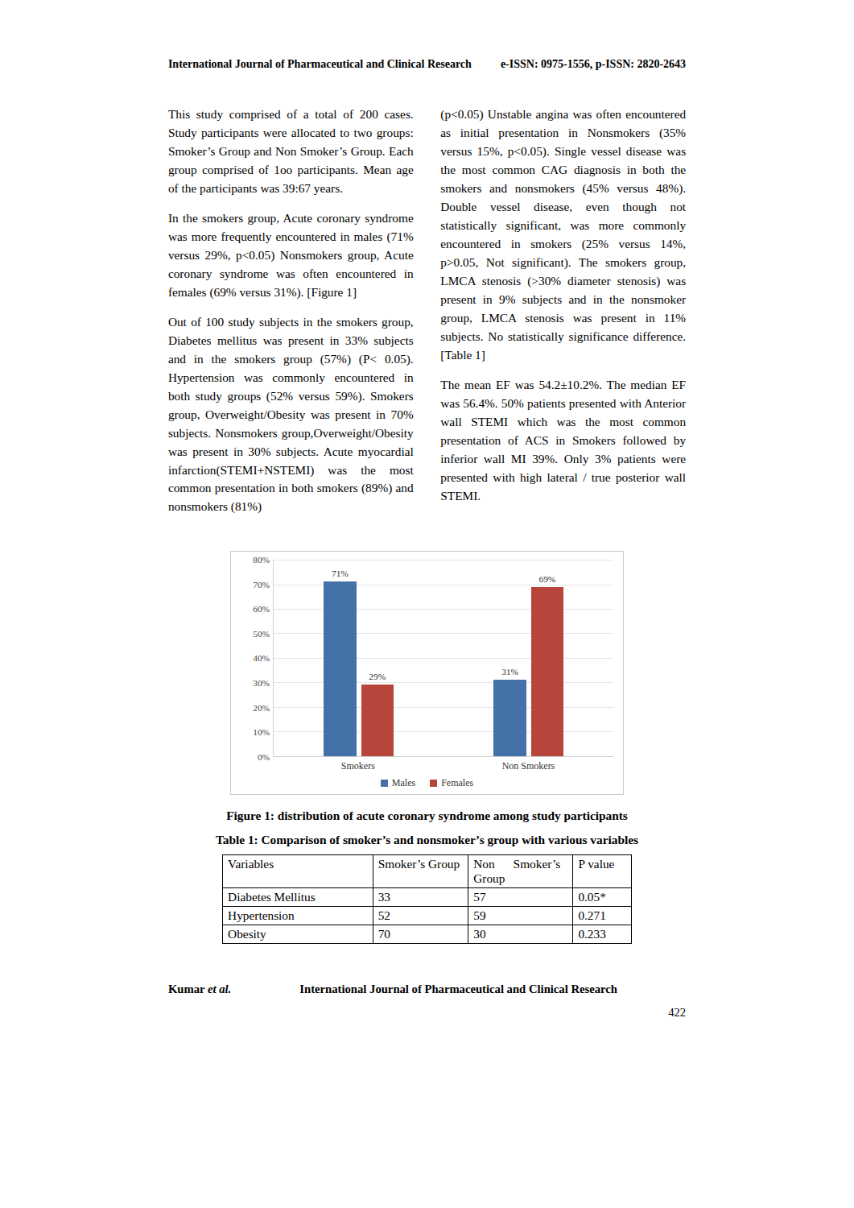International Journal of Pharmaceutical and Clinical Research
e-ISSN: 0975-1556, p-ISSN: 2820-2643
This study comprised of a total of 200 cases. Study participants were allocated to two groups: Smoker’s Group and Non Smoker’s Group. Each group comprised of 1oo participants. Mean age of the participants was 39:67 years.
In the smokers group, Acute coronary syndrome was more frequently encountered in males (71% versus 29%, p<0.05) Nonsmokers group, Acute coronary syndrome was often encountered in females (69% versus 31%). [Figure 1]
Out of 100 study subjects in the smokers group, Diabetes mellitus was present in 33% subjects and in the smokers group (57%) (P< 0.05). Hypertension was commonly encountered in both study groups (52% versus 59%). Smokers group, Overweight/Obesity was present in 70% subjects. Nonsmokers group,Overweight/Obesity was present in 30% subjects. Acute myocardial infarction(STEMI+NSTEMI) was the most common presentation in both smokers (89%) and nonsmokers (81%)
(p<0.05) Unstable angina was often encountered as initial presentation in Nonsmokers (35% versus 15%, p<0.05). Single vessel disease was the most common CAG diagnosis in both the smokers and nonsmokers (45% versus 48%). Double vessel disease, even though not statistically significant, was more commonly encountered in smokers (25% versus 14%, p>0.05, Not significant). The smokers group, LMCA stenosis (>30% diameter stenosis) was present in 9% subjects and in the nonsmoker group, LMCA stenosis was present in 11% subjects. No statistically significance difference. [Table 1]
The mean EF was 54.2±10.2%. The median EF was 56.4%. 50% patients presented with Anterior wall STEMI which was the most common presentation of ACS in Smokers followed by inferior wall MI 39%. Only 3% patients were presented with high lateral / true posterior wall STEMI.
80% 70% 60% 50% 40% 30% 20% 10% 0%
71%
29%
31%
69%
Smokers Non Smokers
Males
Females
Figure 1: distribution of acute coronary syndrome among study participants
Table 1: Comparison of smoker’s and nonsmoker’s group with various variables
| Variables | Smoker’s Group | Non Smoker’s Group | P value |
| --- | --- | --- | --- |
| Diabetes Mellitus | 33 | 57 | 0.05* |
| Hypertension | 52 | 59 | 0.271 |
| Obesity | 70 | 30 | 0.233 |
Kumar et al.
International Journal of Pharmaceutical and Clinical Research
422